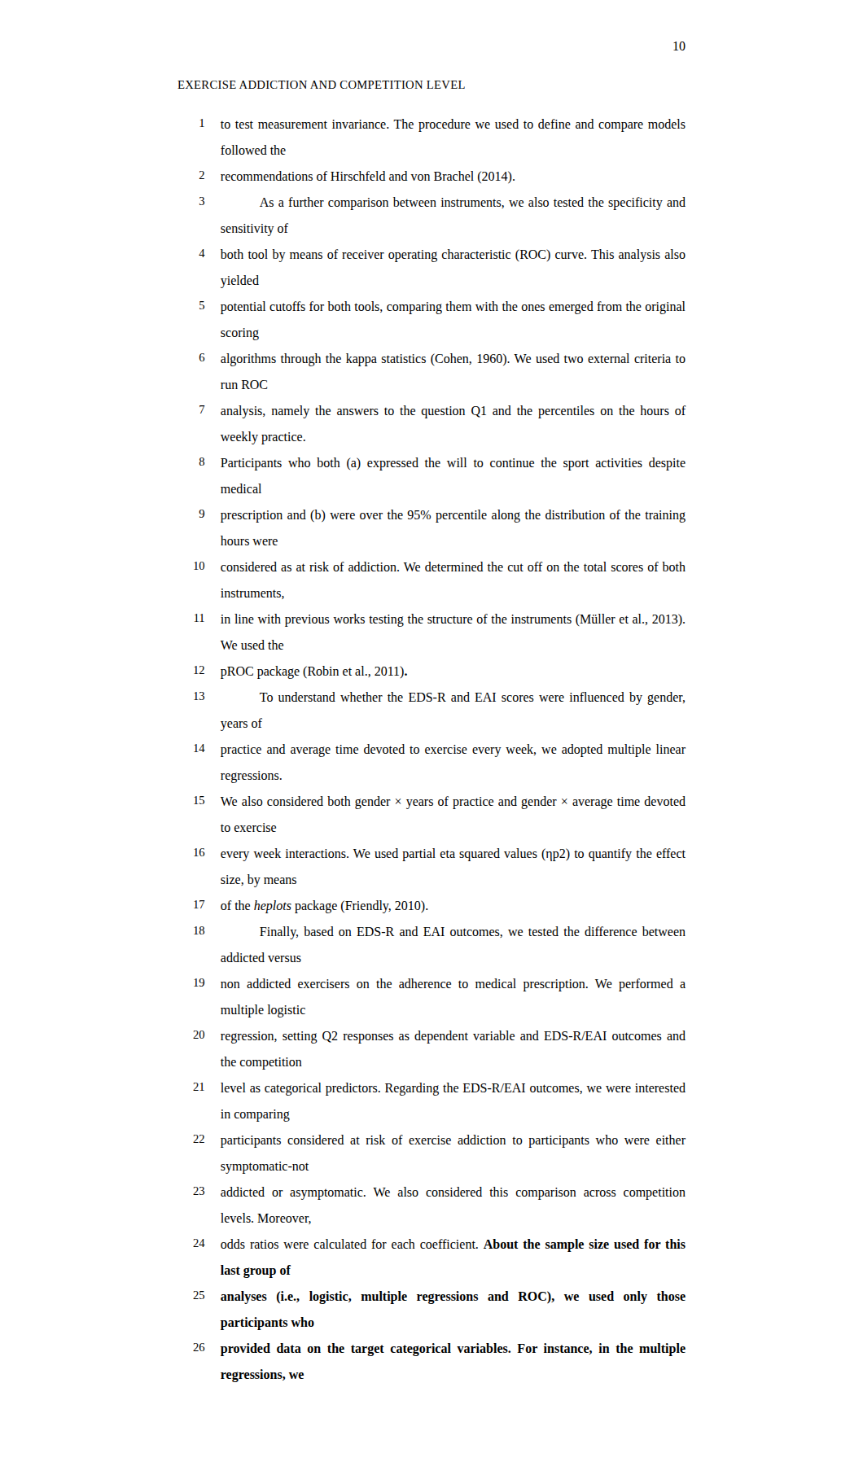10
EXERCISE ADDICTION AND COMPETITION LEVEL
to test measurement invariance. The procedure we used to define and compare models followed the
recommendations of Hirschfeld and von Brachel (2014).
As a further comparison between instruments, we also tested the specificity and sensitivity of
both tool by means of receiver operating characteristic (ROC) curve. This analysis also yielded
potential cutoffs for both tools, comparing them with the ones emerged from the original scoring
algorithms through the kappa statistics (Cohen, 1960). We used two external criteria to run ROC
analysis, namely the answers to the question Q1 and the percentiles on the hours of weekly practice.
Participants who both (a) expressed the will to continue the sport activities despite medical
prescription and (b) were over the 95% percentile along the distribution of the training hours were
considered as at risk of addiction. We determined the cut off on the total scores of both instruments,
in line with previous works testing the structure of the instruments (Müller et al., 2013). We used the
pROC package (Robin et al., 2011).
To understand whether the EDS-R and EAI scores were influenced by gender, years of
practice and average time devoted to exercise every week, we adopted multiple linear regressions.
We also considered both gender × years of practice and gender × average time devoted to exercise
every week interactions. We used partial eta squared values (ηp2) to quantify the effect size, by means
of the heplots package (Friendly, 2010).
Finally, based on EDS-R and EAI outcomes, we tested the difference between addicted versus
non addicted exercisers on the adherence to medical prescription. We performed a multiple logistic
regression, setting Q2 responses as dependent variable and EDS-R/EAI outcomes and the competition
level as categorical predictors. Regarding the EDS-R/EAI outcomes, we were interested in comparing
participants considered at risk of exercise addiction to participants who were either symptomatic-not
addicted or asymptomatic. We also considered this comparison across competition levels. Moreover,
odds ratios were calculated for each coefficient. About the sample size used for this last group of
analyses (i.e., logistic, multiple regressions and ROC), we used only those participants who
provided data on the target categorical variables. For instance, in the multiple regressions, we